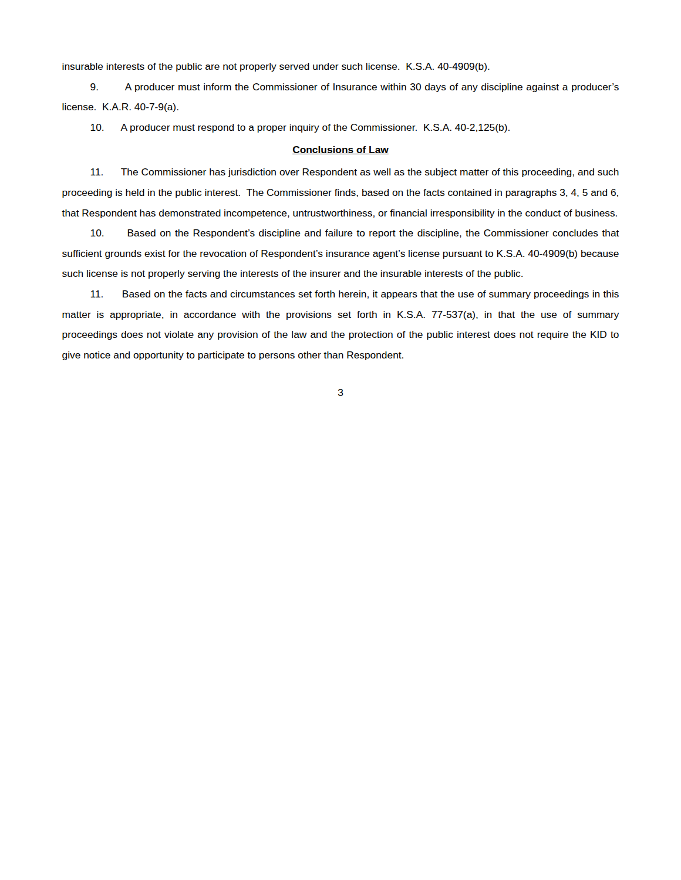insurable interests of the public are not properly served under such license. K.S.A. 40-4909(b).
9. A producer must inform the Commissioner of Insurance within 30 days of any discipline against a producer’s license. K.A.R. 40-7-9(a).
10. A producer must respond to a proper inquiry of the Commissioner. K.S.A. 40-2,125(b).
Conclusions of Law
11. The Commissioner has jurisdiction over Respondent as well as the subject matter of this proceeding, and such proceeding is held in the public interest. The Commissioner finds, based on the facts contained in paragraphs 3, 4, 5 and 6, that Respondent has demonstrated incompetence, untrustworthiness, or financial irresponsibility in the conduct of business.
10. Based on the Respondent’s discipline and failure to report the discipline, the Commissioner concludes that sufficient grounds exist for the revocation of Respondent’s insurance agent’s license pursuant to K.S.A. 40-4909(b) because such license is not properly serving the interests of the insurer and the insurable interests of the public.
11. Based on the facts and circumstances set forth herein, it appears that the use of summary proceedings in this matter is appropriate, in accordance with the provisions set forth in K.S.A. 77-537(a), in that the use of summary proceedings does not violate any provision of the law and the protection of the public interest does not require the KID to give notice and opportunity to participate to persons other than Respondent.
3